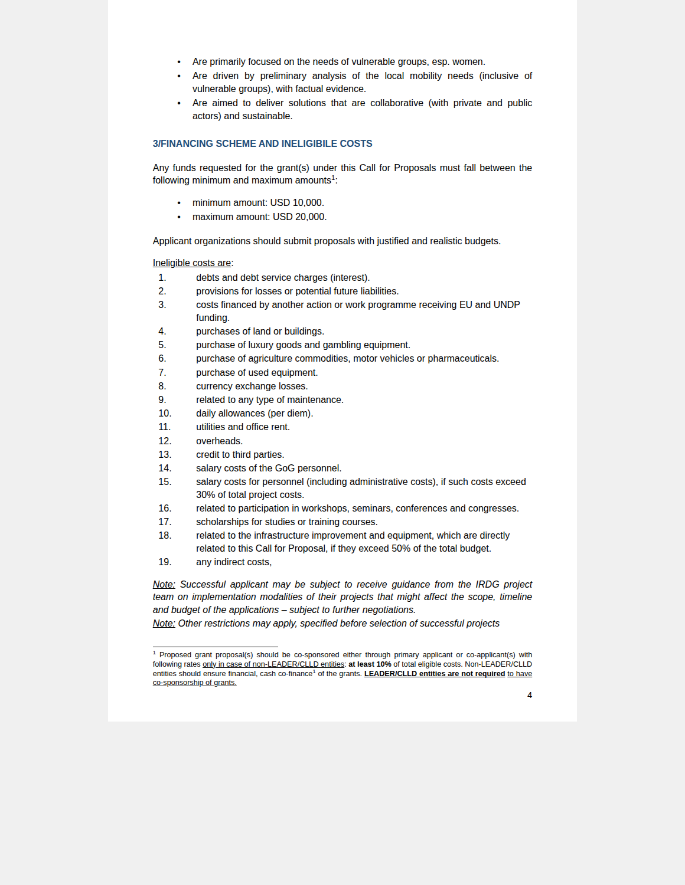Are primarily focused on the needs of vulnerable groups, esp. women.
Are driven by preliminary analysis of the local mobility needs (inclusive of vulnerable groups), with factual evidence.
Are aimed to deliver solutions that are collaborative (with private and public actors) and sustainable.
3/FINANCING SCHEME AND INELIGIBILE COSTS
Any funds requested for the grant(s) under this Call for Proposals must fall between the following minimum and maximum amounts1:
minimum amount: USD 10,000.
maximum amount: USD 20,000.
Applicant organizations should submit proposals with justified and realistic budgets.
Ineligible costs are:
debts and debt service charges (interest).
provisions for losses or potential future liabilities.
costs financed by another action or work programme receiving EU and UNDP funding.
purchases of land or buildings.
purchase of luxury goods and gambling equipment.
purchase of agriculture commodities, motor vehicles or pharmaceuticals.
purchase of used equipment.
currency exchange losses.
related to any type of maintenance.
daily allowances (per diem).
utilities and office rent.
overheads.
credit to third parties.
salary costs of the GoG personnel.
salary costs for personnel (including administrative costs), if such costs exceed 30% of total project costs.
related to participation in workshops, seminars, conferences and congresses.
scholarships for studies or training courses.
related to the infrastructure improvement and equipment, which are directly related to this Call for Proposal, if they exceed 50% of the total budget.
any indirect costs,
Note: Successful applicant may be subject to receive guidance from the IRDG project team on implementation modalities of their projects that might affect the scope, timeline and budget of the applications – subject to further negotiations.
Note: Other restrictions may apply, specified before selection of successful projects
1 Proposed grant proposal(s) should be co-sponsored either through primary applicant or co-applicant(s) with following rates only in case of non-LEADER/CLLD entities: at least 10% of total eligible costs. Non-LEADER/CLLD entities should ensure financial, cash co-finance1 of the grants. LEADER/CLLD entities are not required to have co-sponsorship of grants.
4